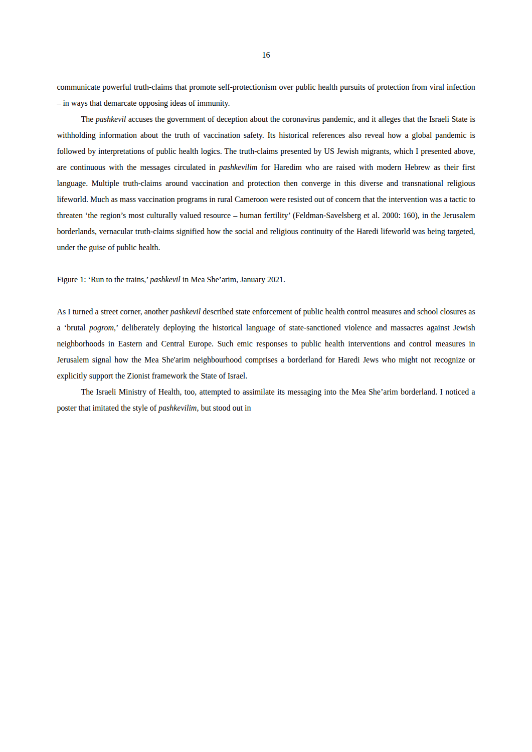16
communicate powerful truth-claims that promote self-protectionism over public health pursuits of protection from viral infection – in ways that demarcate opposing ideas of immunity.
The pashkevil accuses the government of deception about the coronavirus pandemic, and it alleges that the Israeli State is withholding information about the truth of vaccination safety. Its historical references also reveal how a global pandemic is followed by interpretations of public health logics. The truth-claims presented by US Jewish migrants, which I presented above, are continuous with the messages circulated in pashkevilim for Haredim who are raised with modern Hebrew as their first language. Multiple truth-claims around vaccination and protection then converge in this diverse and transnational religious lifeworld. Much as mass vaccination programs in rural Cameroon were resisted out of concern that the intervention was a tactic to threaten ‘the region’s most culturally valued resource – human fertility’ (Feldman-Savelsberg et al. 2000: 160), in the Jerusalem borderlands, vernacular truth-claims signified how the social and religious continuity of the Haredi lifeworld was being targeted, under the guise of public health.
Figure 1: ‘Run to the trains,’ pashkevil in Mea She’arim, January 2021.
As I turned a street corner, another pashkevil described state enforcement of public health control measures and school closures as a ‘brutal pogrom,’ deliberately deploying the historical language of state-sanctioned violence and massacres against Jewish neighborhoods in Eastern and Central Europe. Such emic responses to public health interventions and control measures in Jerusalem signal how the Mea She'arim neighbourhood comprises a borderland for Haredi Jews who might not recognize or explicitly support the Zionist framework the State of Israel.
The Israeli Ministry of Health, too, attempted to assimilate its messaging into the Mea She’arim borderland. I noticed a poster that imitated the style of pashkevilim, but stood out in